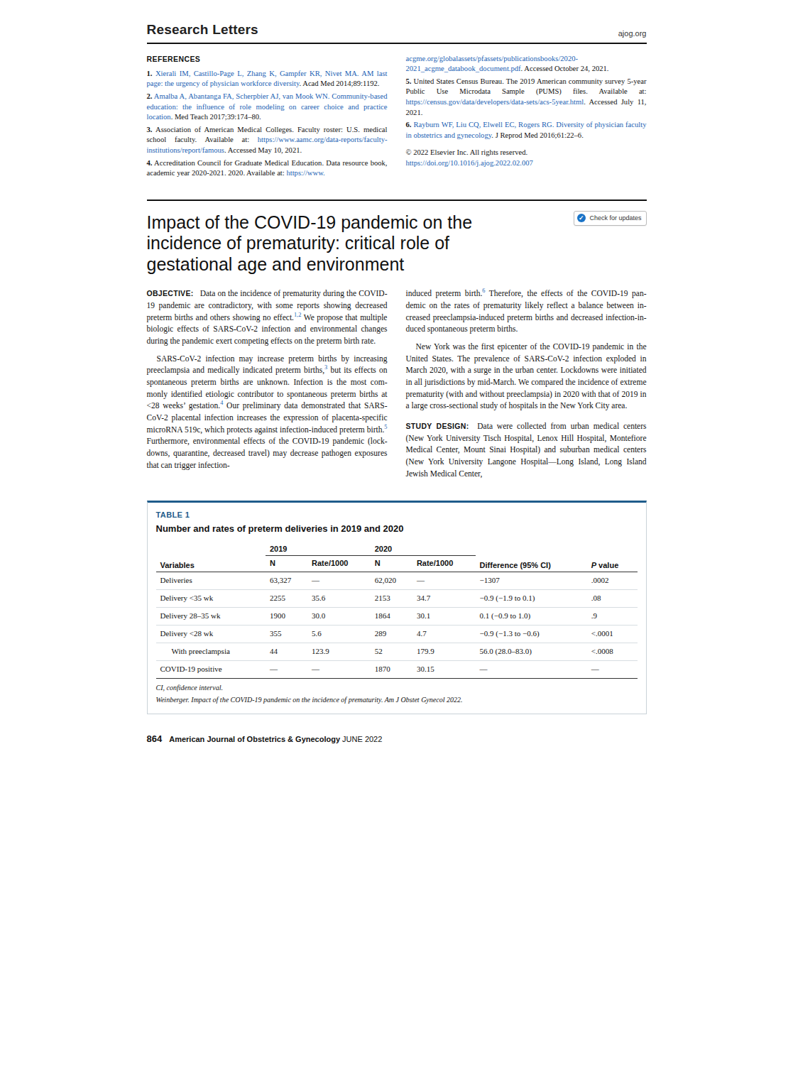Research Letters
ajog.org
References
1. Xierali IM, Castillo-Page L, Zhang K, Gampfer KR, Nivet MA. AM last page: the urgency of physician workforce diversity. Acad Med 2014;89:1192.
2. Amalba A, Abantanga FA, Scherpbier AJ, van Mook WN. Community-based education: the influence of role modeling on career choice and practice location. Med Teach 2017;39:174–80.
3. Association of American Medical Colleges. Faculty roster: U.S. medical school faculty. Available at: https://www.aamc.org/data-reports/faculty-institutions/report/famous. Accessed May 10, 2021.
4. Accreditation Council for Graduate Medical Education. Data resource book, academic year 2020-2021. 2020. Available at: https://www.
acgme.org/globalassets/pfassets/publicationsbooks/2020-2021_acgme_databook_document.pdf. Accessed October 24, 2021.
5. United States Census Bureau. The 2019 American community survey 5-year Public Use Microdata Sample (PUMS) files. Available at: https://census.gov/data/developers/data-sets/acs-5year.html. Accessed July 11, 2021.
6. Rayburn WF, Liu CQ, Elwell EC, Rogers RG. Diversity of physician faculty in obstetrics and gynecology. J Reprod Med 2016;61:22–6.
© 2022 Elsevier Inc. All rights reserved. https://doi.org/10.1016/j.ajog.2022.02.007
✓ Check for updates
Impact of the COVID-19 pandemic on the incidence of prematurity: critical role of gestational age and environment
Objective: Data on the incidence of prematurity during the COVID-19 pandemic are contradictory, with some reports showing decreased preterm births and others showing no effect.1,2 We propose that multiple biologic effects of SARS-CoV-2 infection and environmental changes during the pandemic exert competing effects on the preterm birth rate.
SARS-CoV-2 infection may increase preterm births by increasing preeclampsia and medically indicated preterm births,3 but its effects on spontaneous preterm births are unknown. Infection is the most commonly identified etiologic contributor to spontaneous preterm births at <28 weeks’ gestation.4 Our preliminary data demonstrated that SARS-CoV-2 placental infection increases the expression of placenta-specific microRNA 519c, which protects against infection-induced preterm birth.5 Furthermore, environmental effects of the COVID-19 pandemic (lockdowns, quarantine, decreased travel) may decrease pathogen exposures that can trigger infection-
induced preterm birth.6 Therefore, the effects of the COVID-19 pandemic on the rates of prematurity likely reflect a balance between increased preeclampsia-induced preterm births and decreased infection-induced spontaneous preterm births.
New York was the first epicenter of the COVID-19 pandemic in the United States. The prevalence of SARS-CoV-2 infection exploded in March 2020, with a surge in the urban center. Lockdowns were initiated in all jurisdictions by mid-March. We compared the incidence of extreme prematurity (with and without preeclampsia) in 2020 with that of 2019 in a large cross-sectional study of hospitals in the New York City area.
Study Design: Data were collected from urban medical centers (New York University Tisch Hospital, Lenox Hill Hospital, Montefiore Medical Center, Mount Sinai Hospital) and suburban medical centers (New York University Langone Hospital—Long Island, Long Island Jewish Medical Center,
TABLE 1
Number and rates of preterm deliveries in 2019 and 2020
| Variables | 2019 | 2020 | Difference (95% CI) | P value |
| --- | --- | --- | --- | --- |
| N | Rate/1000 | N | Rate/1000 |
| Deliveries | 63,327 | — | 62,020 | — | −1307 | .0002 |
| Delivery <35 wk | 2255 | 35.6 | 2153 | 34.7 | −0.9 (−1.9 to 0.1) | .08 |
| Delivery 28–35 wk | 1900 | 30.0 | 1864 | 30.1 | 0.1 (−0.9 to 1.0) | .9 |
| Delivery <28 wk | 355 | 5.6 | 289 | 4.7 | −0.9 (−1.3 to −0.6) | <.0001 |
| With preeclampsia | 44 | 123.9 | 52 | 179.9 | 56.0 (28.0–83.0) | <.0008 |
| COVID-19 positive | — | — | 1870 | 30.15 | — | — |
CI, confidence interval.
Weinberger. Impact of the COVID-19 pandemic on the incidence of prematurity. Am J Obstet Gynecol 2022.
864
American Journal of Obstetrics & Gynecology JUNE 2022